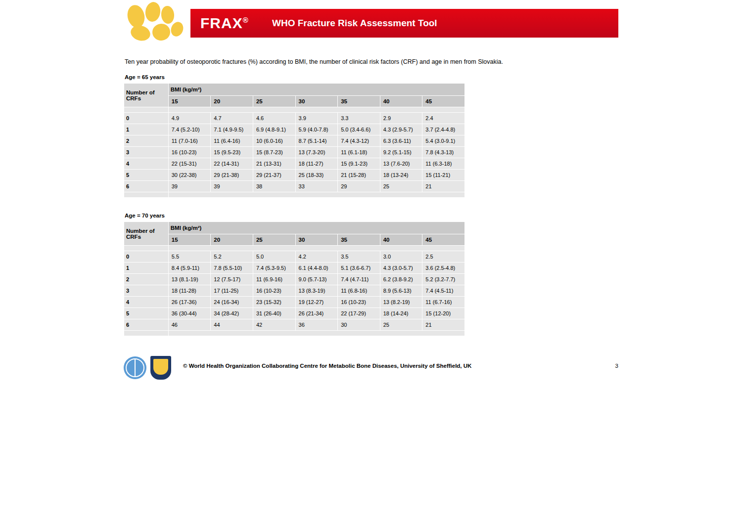FRAX®
WHO Fracture Risk Assessment Tool
Ten year probability of osteoporotic fractures (%) according to BMI, the number of clinical risk factors (CRF) and age in men from Slovakia.
Age = 65 years
| Number of CRFs | BMI (kg/m²) |
| --- | --- |
| 15 | 20 | 25 | 30 | 35 | 40 | 45 |
| 0 | 4.9 | 4.7 | 4.6 | 3.9 | 3.3 | 2.9 | 2.4 |
| 1 | 7.4 (5.2-10) | 7.1 (4.9-9.5) | 6.9 (4.8-9.1) | 5.9 (4.0-7.8) | 5.0 (3.4-6.6) | 4.3 (2.9-5.7) | 3.7 (2.4-4.8) |
| 2 | 11 (7.0-16) | 11 (6.4-16) | 10 (6.0-16) | 8.7 (5.1-14) | 7.4 (4.3-12) | 6.3 (3.6-11) | 5.4 (3.0-9.1) |
| 3 | 16 (10-23) | 15 (9.5-23) | 15 (8.7-23) | 13 (7.3-20) | 11 (6.1-18) | 9.2 (5.1-15) | 7.8 (4.3-13) |
| 4 | 22 (15-31) | 22 (14-31) | 21 (13-31) | 18 (11-27) | 15 (9.1-23) | 13 (7.6-20) | 11 (6.3-18) |
| 5 | 30 (22-38) | 29 (21-38) | 29 (21-37) | 25 (18-33) | 21 (15-28) | 18 (13-24) | 15 (11-21) |
| 6 | 39 | 39 | 38 | 33 | 29 | 25 | 21 |
Age = 70 years
| Number of CRFs | BMI (kg/m²) |
| --- | --- |
| 15 | 20 | 25 | 30 | 35 | 40 | 45 |
| 0 | 5.5 | 5.2 | 5.0 | 4.2 | 3.5 | 3.0 | 2.5 |
| 1 | 8.4 (5.9-11) | 7.8 (5.5-10) | 7.4 (5.3-9.5) | 6.1 (4.4-8.0) | 5.1 (3.6-6.7) | 4.3 (3.0-5.7) | 3.6 (2.5-4.8) |
| 2 | 13 (8.1-19) | 12 (7.5-17) | 11 (6.9-16) | 9.0 (5.7-13) | 7.4 (4.7-11) | 6.2 (3.8-9.2) | 5.2 (3.2-7.7) |
| 3 | 18 (11-28) | 17 (11-25) | 16 (10-23) | 13 (8.3-19) | 11 (6.8-16) | 8.9 (5.6-13) | 7.4 (4.5-11) |
| 4 | 26 (17-36) | 24 (16-34) | 23 (15-32) | 19 (12-27) | 16 (10-23) | 13 (8.2-19) | 11 (6.7-16) |
| 5 | 36 (30-44) | 34 (28-42) | 31 (26-40) | 26 (21-34) | 22 (17-29) | 18 (14-24) | 15 (12-20) |
| 6 | 46 | 44 | 42 | 36 | 30 | 25 | 21 |
© World Health Organization Collaborating Centre for Metabolic Bone Diseases, University of Sheffield, UK
3